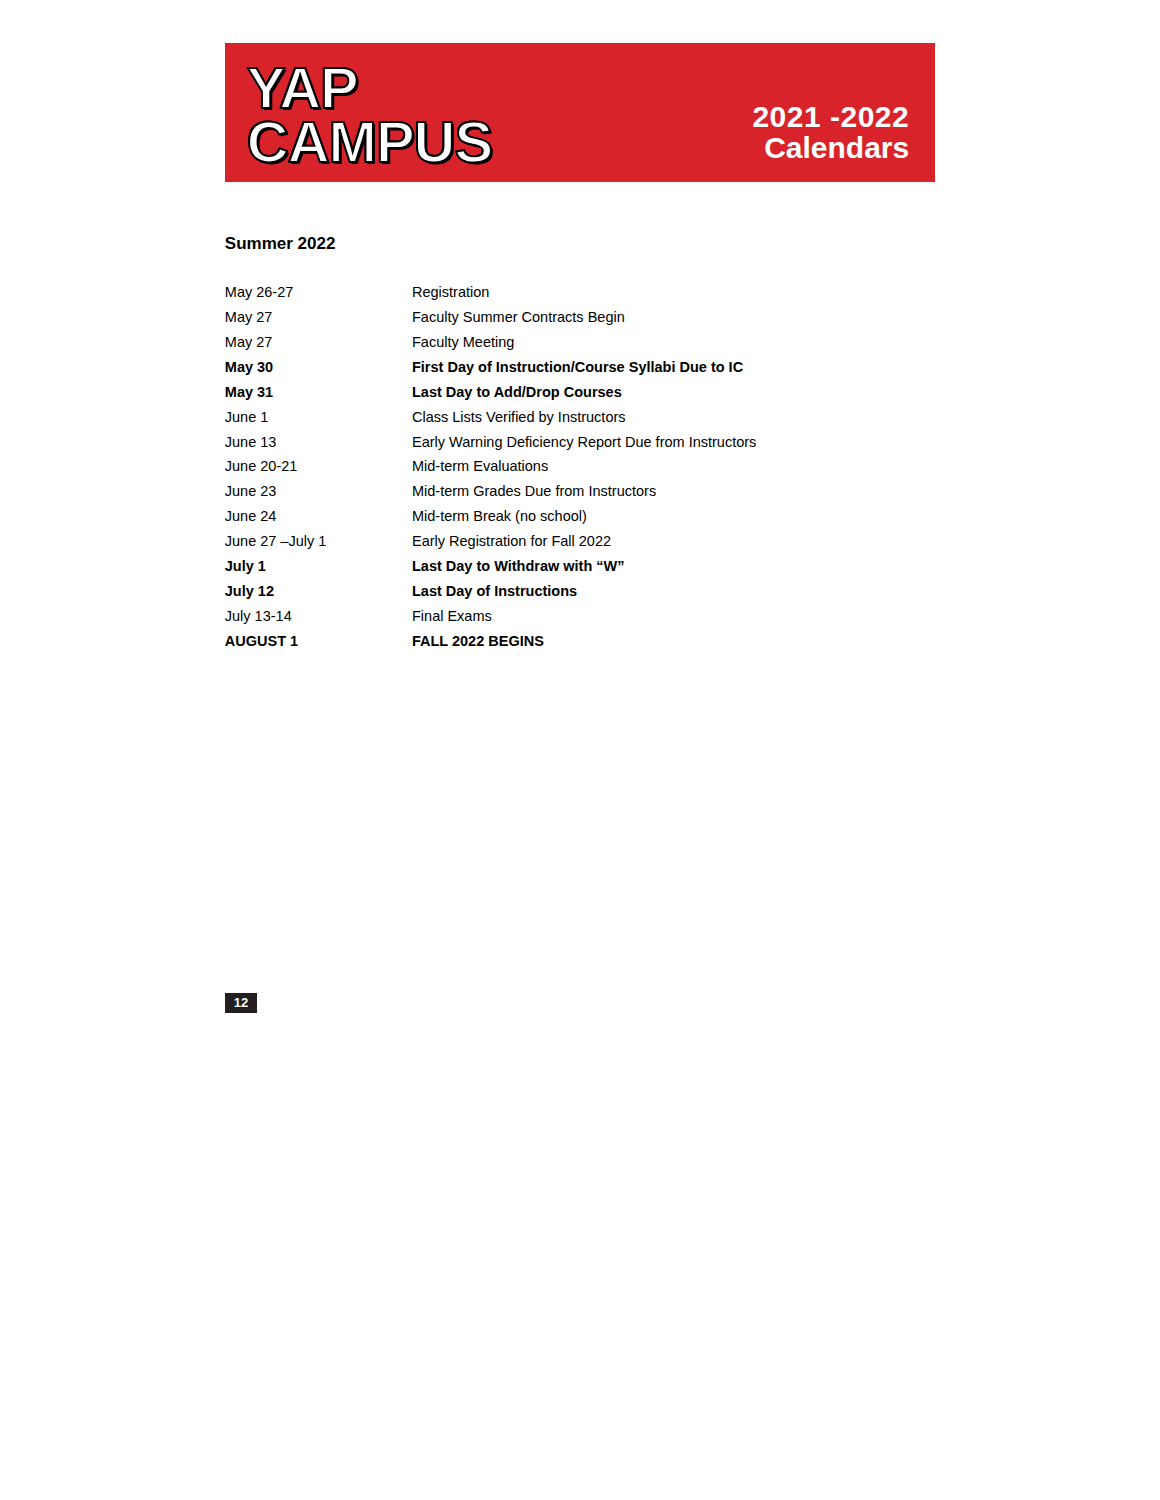YAP
CAMPUS
2021 -2022 Calendars
Summer 2022
| May 26-27 | Registration |
| May 27 | Faculty Summer Contracts Begin |
| May 27 | Faculty Meeting |
| May 30 | First Day of Instruction/Course Syllabi Due to IC |
| May 31 | Last Day to Add/Drop Courses |
| June 1 | Class Lists Verified by Instructors |
| June 13 | Early Warning Deficiency Report Due from Instructors |
| June 20-21 | Mid-term Evaluations |
| June 23 | Mid-term Grades Due from Instructors |
| June 24 | Mid-term Break (no school) |
| June 27 –July 1 | Early Registration for Fall 2022 |
| July 1 | Last Day to Withdraw with “W” |
| July 12 | Last Day of Instructions |
| July 13-14 | Final Exams |
| AUGUST 1 | FALL 2022 BEGINS |
12